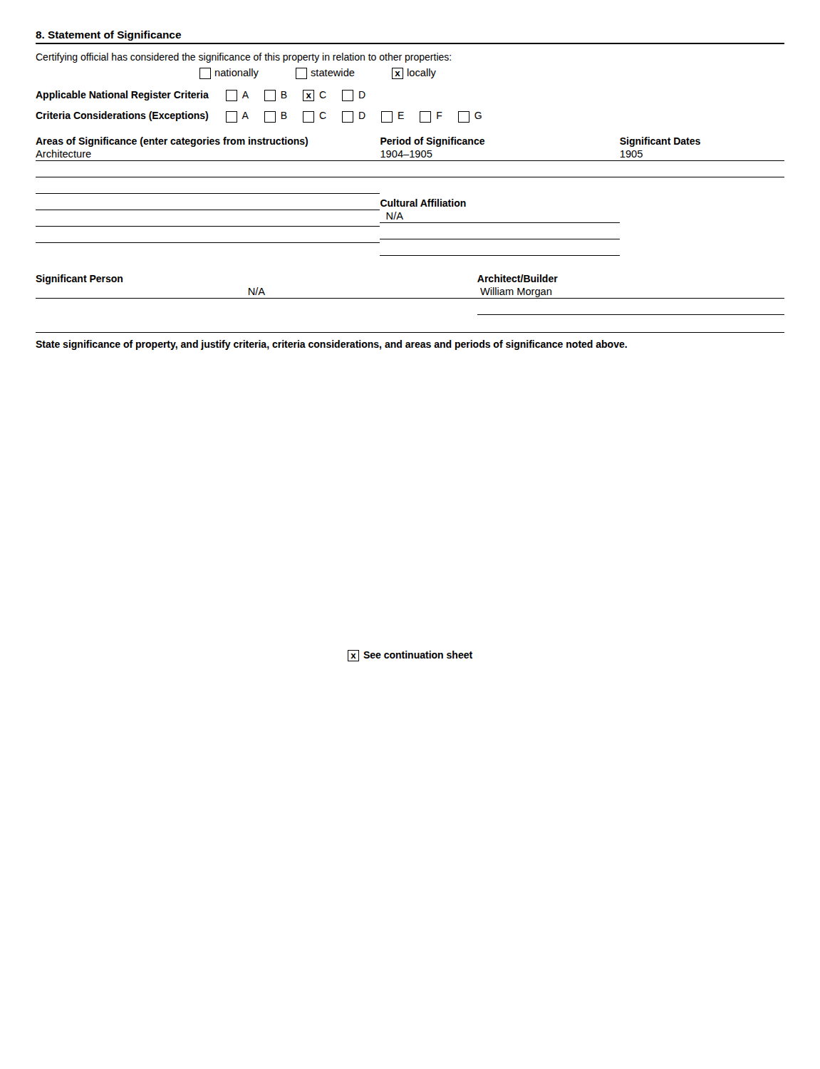8. Statement of Significance
Certifying official has considered the significance of this property in relation to other properties:
nationally statewide xlocally
Applicable National Register Criteria A B xC D
Criteria Considerations (Exceptions) A B C D E F G
| Areas of Significance (enter categories from instructions) Architecture | Period of Significance 1904–1905 Cultural Affiliation N/A | Significant Dates 1905 |
| Significant Person N/A | Architect/Builder William Morgan |
State significance of property, and justify criteria, criteria considerations, and areas and periods of significance noted above.
x See continuation sheet